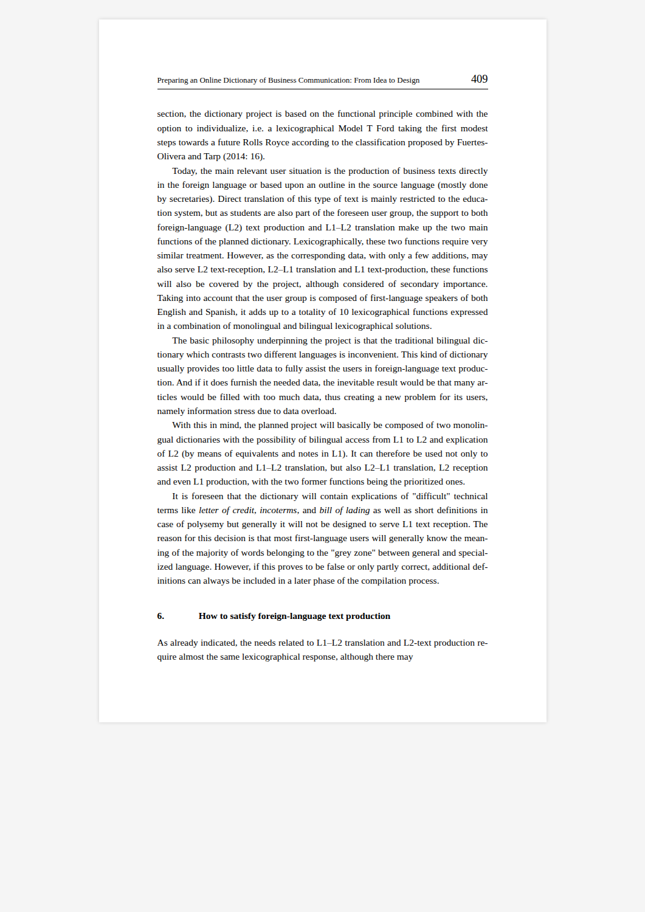Preparing an Online Dictionary of Business Communication: From Idea to Design 409
section, the dictionary project is based on the functional principle combined with the option to individualize, i.e. a lexicographical Model T Ford taking the first modest steps towards a future Rolls Royce according to the classification proposed by Fuertes-Olivera and Tarp (2014: 16).
Today, the main relevant user situation is the production of business texts directly in the foreign language or based upon an outline in the source language (mostly done by secretaries). Direct translation of this type of text is mainly restricted to the education system, but as students are also part of the foreseen user group, the support to both foreign-language (L2) text production and L1–L2 translation make up the two main functions of the planned dictionary. Lexicographically, these two functions require very similar treatment. However, as the corresponding data, with only a few additions, may also serve L2 text-reception, L2–L1 translation and L1 text-production, these functions will also be covered by the project, although considered of secondary importance. Taking into account that the user group is composed of first-language speakers of both English and Spanish, it adds up to a totality of 10 lexicographical functions expressed in a combination of monolingual and bilingual lexicographical solutions.
The basic philosophy underpinning the project is that the traditional bilingual dictionary which contrasts two different languages is inconvenient. This kind of dictionary usually provides too little data to fully assist the users in foreign-language text production. And if it does furnish the needed data, the inevitable result would be that many articles would be filled with too much data, thus creating a new problem for its users, namely information stress due to data overload.
With this in mind, the planned project will basically be composed of two monolingual dictionaries with the possibility of bilingual access from L1 to L2 and explication of L2 (by means of equivalents and notes in L1). It can therefore be used not only to assist L2 production and L1–L2 translation, but also L2–L1 translation, L2 reception and even L1 production, with the two former functions being the prioritized ones.
It is foreseen that the dictionary will contain explications of "difficult" technical terms like letter of credit, incoterms, and bill of lading as well as short definitions in case of polysemy but generally it will not be designed to serve L1 text reception. The reason for this decision is that most first-language users will generally know the meaning of the majority of words belonging to the "grey zone" between general and specialized language. However, if this proves to be false or only partly correct, additional definitions can always be included in a later phase of the compilation process.
6. How to satisfy foreign-language text production
As already indicated, the needs related to L1–L2 translation and L2-text production require almost the same lexicographical response, although there may